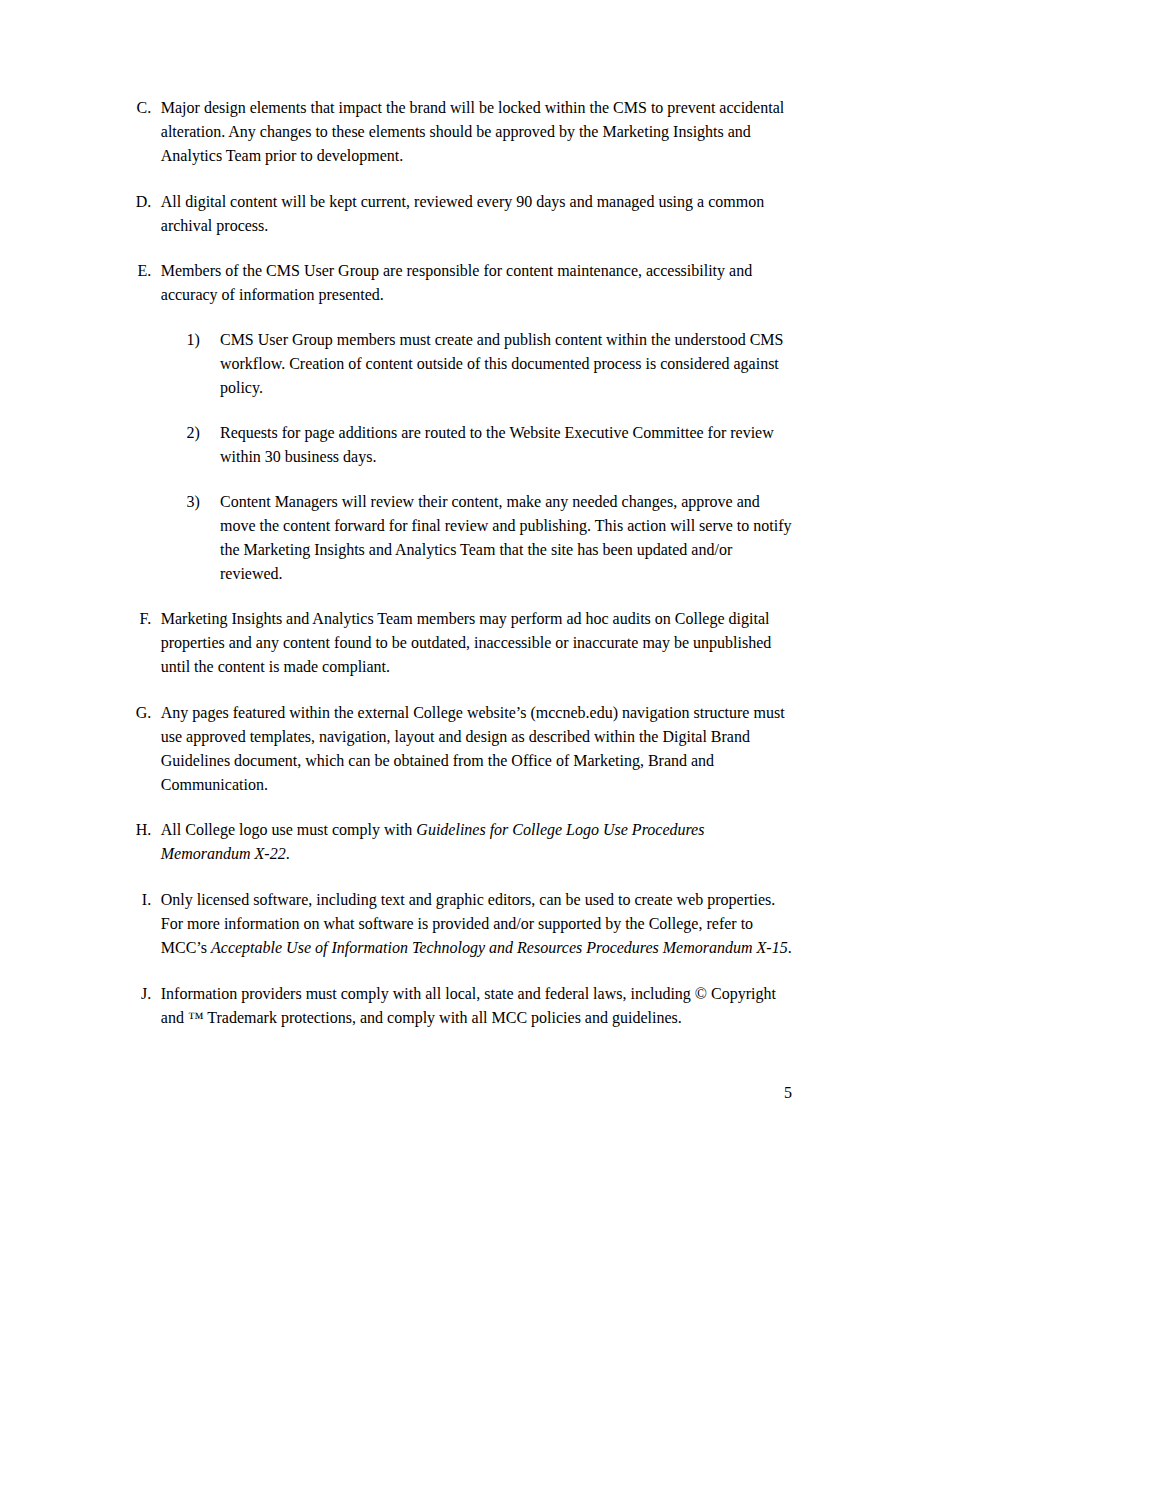Major design elements that impact the brand will be locked within the CMS to prevent accidental alteration. Any changes to these elements should be approved by the Marketing Insights and Analytics Team prior to development.
All digital content will be kept current, reviewed every 90 days and managed using a common archival process.
Members of the CMS User Group are responsible for content maintenance, accessibility and accuracy of information presented.
CMS User Group members must create and publish content within the understood CMS workflow. Creation of content outside of this documented process is considered against policy.
Requests for page additions are routed to the Website Executive Committee for review within 30 business days.
Content Managers will review their content, make any needed changes, approve and move the content forward for final review and publishing. This action will serve to notify the Marketing Insights and Analytics Team that the site has been updated and/or reviewed.
Marketing Insights and Analytics Team members may perform ad hoc audits on College digital properties and any content found to be outdated, inaccessible or inaccurate may be unpublished until the content is made compliant.
Any pages featured within the external College website’s (mccneb.edu) navigation structure must use approved templates, navigation, layout and design as described within the Digital Brand Guidelines document, which can be obtained from the Office of Marketing, Brand and Communication.
All College logo use must comply with Guidelines for College Logo Use Procedures Memorandum X-22.
Only licensed software, including text and graphic editors, can be used to create web properties. For more information on what software is provided and/or supported by the College, refer to MCC’s Acceptable Use of Information Technology and Resources Procedures Memorandum X-15.
Information providers must comply with all local, state and federal laws, including © Copyright and ™ Trademark protections, and comply with all MCC policies and guidelines.
5